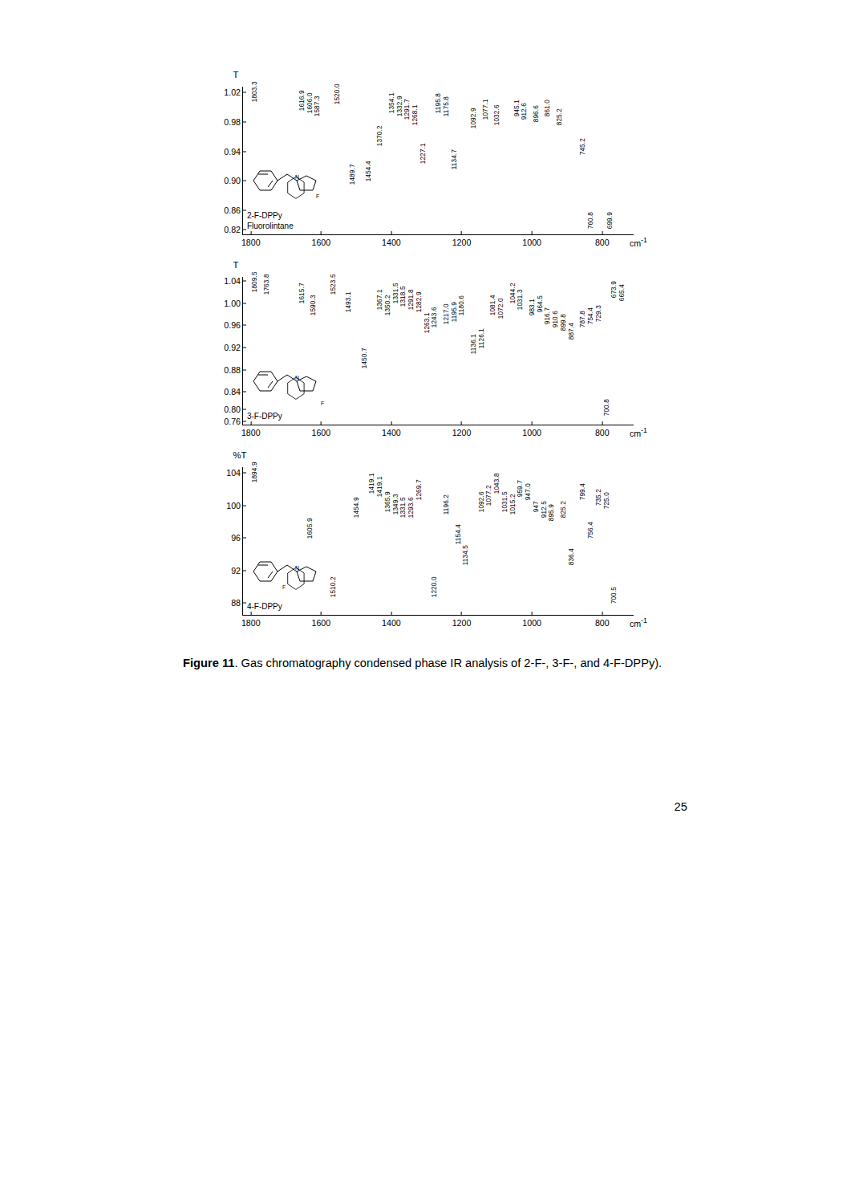T
1.02
0.98
0.94
0.90
0.86
0.82
1800
1600
1400
1200
1000
800
cm-1
1803.3
1616.9
1606.0
1587.3
1520.0
1489.7
1454.4
1370.2
1354.1
1332.9
1291.7
1268.1
1227.1
1195.8
1175.8
1134.7
1092.9
1077.1
1032.6
945.1
912.6
896.6
861.0
825.2
745.2
760.8
699.9
N F
2-F-DPPy
Fluorolintane
T
1.04
1.00
0.96
0.92
0.88
0.84
0.80
0.76
1800
1600
1400
1200
1000
800
cm-1
1809.5
1763.8
1615.7
1590.3
1523.5
1493.1
1450.7
1367.1
1350.2
1331.5
1318.5
1291.8
1282.9
1263.1
1243.6
1217.0
1195.9
1180.6
1136.1
1126.1
1081.4
1072.0
1044.2
1031.3
983.1
964.5
916.7
910.6
899.8
887.4
787.8
754.4
729.3
700.8
673.9
665.4
N F
3-F-DPPy
%T
104
100
96
92
88
1800
1600
1400
1200
1000
800
cm-1
1894.9
1605.9
1510.2
1454.9
1419.1
1419.1
1365.9
1349.3
1331.5
1293.6
1269.7
1220.0
1196.2
1154.4
1134.5
1092.6
1077.2
1043.8
1031.5
1015.2
959.7
947.0
947
912.5
895.9
825.2
836.4
799.4
756.4
735.2
725.0
700.5
N F
4-F-DPPy
Figure 11. Gas chromatography condensed phase IR analysis of 2-F-, 3-F-, and 4-F-DPPy).
25